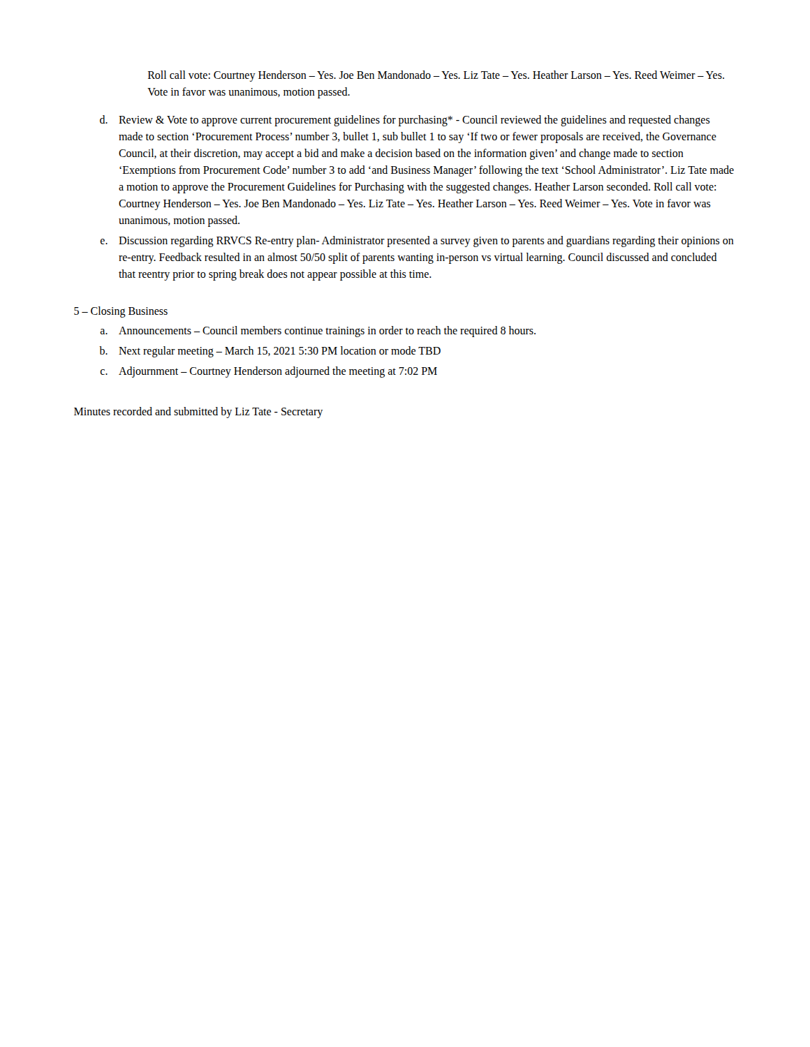Roll call vote: Courtney Henderson – Yes. Joe Ben Mandonado – Yes. Liz Tate – Yes. Heather Larson – Yes. Reed Weimer – Yes. Vote in favor was unanimous, motion passed.
Review & Vote to approve current procurement guidelines for purchasing* - Council reviewed the guidelines and requested changes made to section ‘Procurement Process’ number 3, bullet 1, sub bullet 1 to say ‘If two or fewer proposals are received, the Governance Council, at their discretion, may accept a bid and make a decision based on the information given’ and change made to section ‘Exemptions from Procurement Code’ number 3 to add ‘and Business Manager’ following the text ‘School Administrator’. Liz Tate made a motion to approve the Procurement Guidelines for Purchasing with the suggested changes. Heather Larson seconded. Roll call vote: Courtney Henderson – Yes. Joe Ben Mandonado – Yes. Liz Tate – Yes. Heather Larson – Yes. Reed Weimer – Yes. Vote in favor was unanimous, motion passed.
Discussion regarding RRVCS Re-entry plan- Administrator presented a survey given to parents and guardians regarding their opinions on re-entry. Feedback resulted in an almost 50/50 split of parents wanting in-person vs virtual learning. Council discussed and concluded that reentry prior to spring break does not appear possible at this time.
5 – Closing Business
Announcements – Council members continue trainings in order to reach the required 8 hours.
Next regular meeting – March 15, 2021 5:30 PM location or mode TBD
Adjournment – Courtney Henderson adjourned the meeting at 7:02 PM
Minutes recorded and submitted by Liz Tate - Secretary